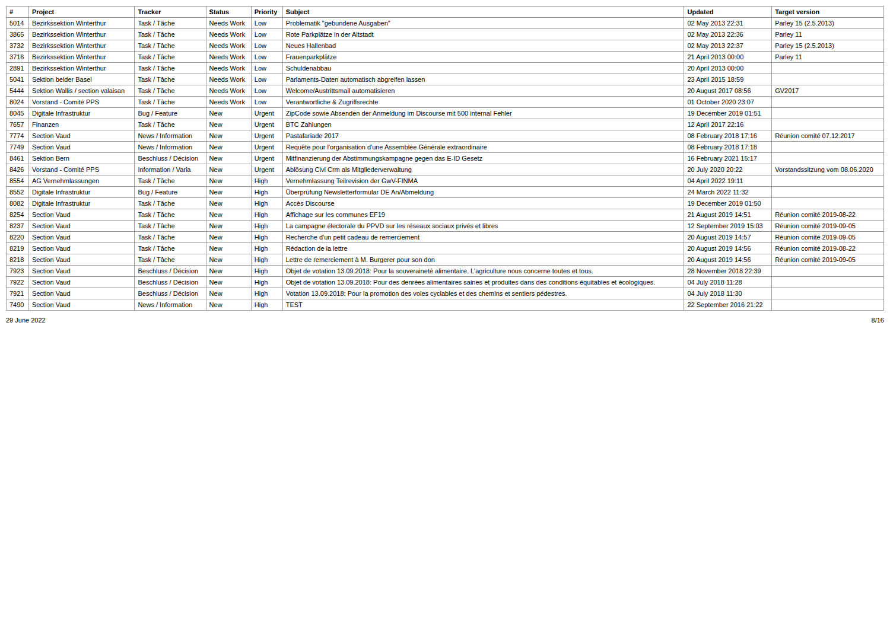| # | Project | Tracker | Status | Priority | Subject | Updated | Target version |
| --- | --- | --- | --- | --- | --- | --- | --- |
| 5014 | Bezirkssektion Winterthur | Task / Tâche | Needs Work | Low | Problematik "gebundene Ausgaben" | 02 May 2013 22:31 | Parley 15 (2.5.2013) |
| 3865 | Bezirkssektion Winterthur | Task / Tâche | Needs Work | Low | Rote Parkplätze in der Altstadt | 02 May 2013 22:36 | Parley 11 |
| 3732 | Bezirkssektion Winterthur | Task / Tâche | Needs Work | Low | Neues Hallenbad | 02 May 2013 22:37 | Parley 15 (2.5.2013) |
| 3716 | Bezirkssektion Winterthur | Task / Tâche | Needs Work | Low | Frauenparkplätze | 21 April 2013 00:00 | Parley 11 |
| 2891 | Bezirkssektion Winterthur | Task / Tâche | Needs Work | Low | Schuldenabbau | 20 April 2013 00:00 | |
| 5041 | Sektion beider Basel | Task / Tâche | Needs Work | Low | Parlaments-Daten automatisch abgreifen lassen | 23 April 2015 18:59 | |
| 5444 | Sektion Wallis / section valaisan | Task / Tâche | Needs Work | Low | Welcome/Austrittsmail automatisieren | 20 August 2017 08:56 | GV2017 |
| 8024 | Vorstand - Comité PPS | Task / Tâche | Needs Work | Low | Verantwortliche & Zugriffsrechte | 01 October 2020 23:07 | |
| 8045 | Digitale Infrastruktur | Bug / Feature | New | Urgent | ZipCode sowie Absenden der Anmeldung im Discourse mit 500 internal Fehler | 19 December 2019 01:51 | |
| 7657 | Finanzen | Task / Tâche | New | Urgent | BTC Zahlungen | 12 April 2017 22:16 | |
| 7774 | Section Vaud | News / Information | New | Urgent | Pastafariade 2017 | 08 February 2018 17:16 | Réunion comité 07.12.2017 |
| 7749 | Section Vaud | News / Information | New | Urgent | Requête pour l'organisation d'une Assemblée Générale extraordinaire | 08 February 2018 17:18 | |
| 8461 | Sektion Bern | Beschluss / Décision | New | Urgent | Mitfinanzierung der Abstimmungskampagne gegen das E-ID Gesetz | 16 February 2021 15:17 | |
| 8426 | Vorstand - Comité PPS | Information / Varia | New | Urgent | Ablösung Civi Crm als Mitgliederverwaltung | 20 July 2020 20:22 | Vorstandssitzung vom 08.06.2020 |
| 8554 | AG Vernehmlassungen | Task / Tâche | New | High | Vernehmlassung Teilrevision der GwV-FINMA | 04 April 2022 19:11 | |
| 8552 | Digitale Infrastruktur | Bug / Feature | New | High | Überprüfung Newsletterformular DE An/Abmeldung | 24 March 2022 11:32 | |
| 8082 | Digitale Infrastruktur | Task / Tâche | New | High | Accès Discourse | 19 December 2019 01:50 | |
| 8254 | Section Vaud | Task / Tâche | New | High | Affichage sur les communes EF19 | 21 August 2019 14:51 | Réunion comité 2019-08-22 |
| 8237 | Section Vaud | Task / Tâche | New | High | La campagne électorale du PPVD sur les réseaux sociaux privés et libres | 12 September 2019 15:03 | Réunion comité 2019-09-05 |
| 8220 | Section Vaud | Task / Tâche | New | High | Recherche d'un petit cadeau de remerciement | 20 August 2019 14:57 | Réunion comité 2019-09-05 |
| 8219 | Section Vaud | Task / Tâche | New | High | Rédaction de la lettre | 20 August 2019 14:56 | Réunion comité 2019-08-22 |
| 8218 | Section Vaud | Task / Tâche | New | High | Lettre de remerciement à M. Burgerer pour son don | 20 August 2019 14:56 | Réunion comité 2019-09-05 |
| 7923 | Section Vaud | Beschluss / Décision | New | High | Objet de votation 13.09.2018: Pour la souveraineté alimentaire. L'agriculture nous concerne toutes et tous. | 28 November 2018 22:39 | |
| 7922 | Section Vaud | Beschluss / Décision | New | High | Objet de votation 13.09.2018: Pour des denrées alimentaires saines et produites dans des conditions équitables et écologiques. | 04 July 2018 11:28 | |
| 7921 | Section Vaud | Beschluss / Décision | New | High | Votation 13.09.2018: Pour la promotion des voies cyclables et des chemins et sentiers pédestres. | 04 July 2018 11:30 | |
| 7490 | Section Vaud | News / Information | New | High | TEST | 22 September 2016 21:22 | |
29 June 2022 8/16